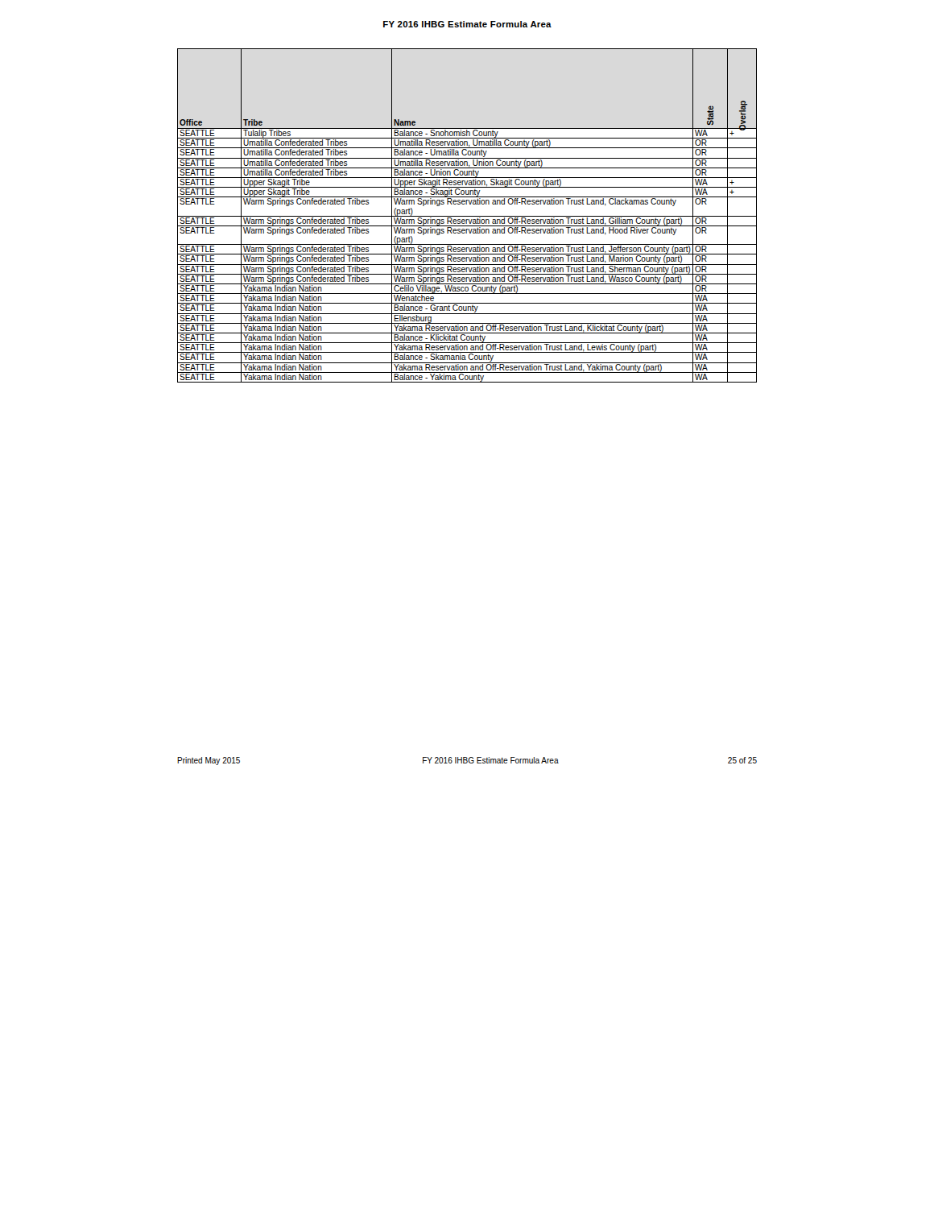FY 2016 IHBG Estimate Formula Area
| Office | Tribe | Name | State | Overlap |
| --- | --- | --- | --- | --- |
| SEATTLE | Tulalip Tribes | Balance - Snohomish County | WA | + |
| SEATTLE | Umatilla Confederated Tribes | Umatilla Reservation, Umatilla County (part) | OR | |
| SEATTLE | Umatilla Confederated Tribes | Balance - Umatilla County | OR | |
| SEATTLE | Umatilla Confederated Tribes | Umatilla Reservation, Union County (part) | OR | |
| SEATTLE | Umatilla Confederated Tribes | Balance - Union County | OR | |
| SEATTLE | Upper Skagit Tribe | Upper Skagit Reservation, Skagit County (part) | WA | + |
| SEATTLE | Upper Skagit Tribe | Balance - Skagit County | WA | + |
| SEATTLE | Warm Springs Confederated Tribes | Warm Springs Reservation and Off-Reservation Trust Land, Clackamas County (part) | OR | |
| SEATTLE | Warm Springs Confederated Tribes | Warm Springs Reservation and Off-Reservation Trust Land, Gilliam County (part) | OR | |
| SEATTLE | Warm Springs Confederated Tribes | Warm Springs Reservation and Off-Reservation Trust Land, Hood River County (part) | OR | |
| SEATTLE | Warm Springs Confederated Tribes | Warm Springs Reservation and Off-Reservation Trust Land, Jefferson County (part) | OR | |
| SEATTLE | Warm Springs Confederated Tribes | Warm Springs Reservation and Off-Reservation Trust Land, Marion County (part) | OR | |
| SEATTLE | Warm Springs Confederated Tribes | Warm Springs Reservation and Off-Reservation Trust Land, Sherman County (part) | OR | |
| SEATTLE | Warm Springs Confederated Tribes | Warm Springs Reservation and Off-Reservation Trust Land, Wasco County (part) | OR | |
| SEATTLE | Yakama Indian Nation | Celilo Village, Wasco County (part) | OR | |
| SEATTLE | Yakama Indian Nation | Wenatchee | WA | |
| SEATTLE | Yakama Indian Nation | Balance - Grant County | WA | |
| SEATTLE | Yakama Indian Nation | Ellensburg | WA | |
| SEATTLE | Yakama Indian Nation | Yakama Reservation and Off-Reservation Trust Land, Klickitat County (part) | WA | |
| SEATTLE | Yakama Indian Nation | Balance - Klickitat County | WA | |
| SEATTLE | Yakama Indian Nation | Yakama Reservation and Off-Reservation Trust Land, Lewis County (part) | WA | |
| SEATTLE | Yakama Indian Nation | Balance - Skamania County | WA | |
| SEATTLE | Yakama Indian Nation | Yakama Reservation and Off-Reservation Trust Land, Yakima County (part) | WA | |
| SEATTLE | Yakama Indian Nation | Balance - Yakima County | WA | |
Printed May 2015
FY 2016 IHBG Estimate Formula Area
25 of 25